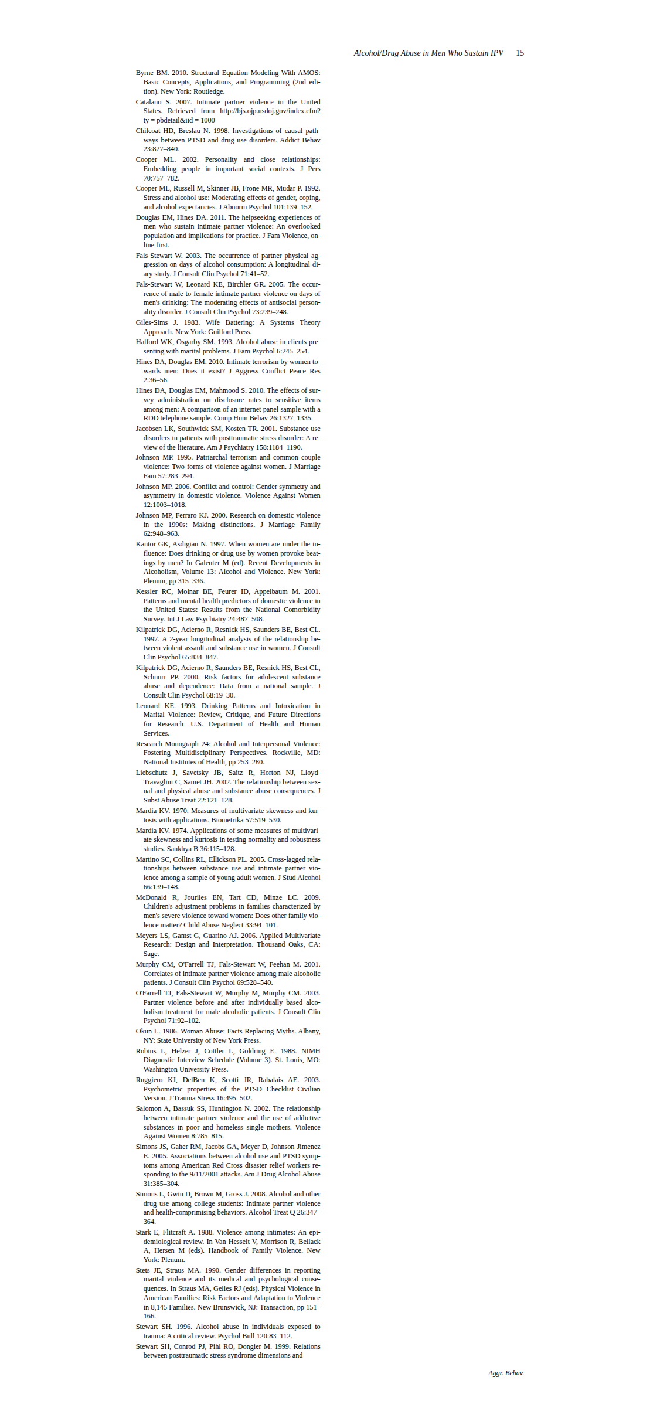Alcohol/Drug Abuse in Men Who Sustain IPV15
Byrne BM. 2010. Structural Equation Modeling With AMOS: Basic Concepts, Applications, and Programming (2nd edition). New York: Routledge.
Catalano S. 2007. Intimate partner violence in the United States. Retrieved from http://bjs.ojp.usdoj.gov/index.cfm?ty = pbdetail&iid = 1000
Chilcoat HD, Breslau N. 1998. Investigations of causal pathways between PTSD and drug use disorders. Addict Behav 23:827–840.
Cooper ML. 2002. Personality and close relationships: Embedding people in important social contexts. J Pers 70:757–782.
Cooper ML, Russell M, Skinner JB, Frone MR, Mudar P. 1992. Stress and alcohol use: Moderating effects of gender, coping, and alcohol expectancies. J Abnorm Psychol 101:139–152.
Douglas EM, Hines DA. 2011. The helpseeking experiences of men who sustain intimate partner violence: An overlooked population and implications for practice. J Fam Violence, online first.
Fals-Stewart W. 2003. The occurrence of partner physical aggression on days of alcohol consumption: A longitudinal diary study. J Consult Clin Psychol 71:41–52.
Fals-Stewart W, Leonard KE, Birchler GR. 2005. The occurrence of male-to-female intimate partner violence on days of men's drinking: The moderating effects of antisocial personality disorder. J Consult Clin Psychol 73:239–248.
Giles-Sims J. 1983. Wife Battering: A Systems Theory Approach. New York: Guilford Press.
Halford WK, Osgarby SM. 1993. Alcohol abuse in clients presenting with marital problems. J Fam Psychol 6:245–254.
Hines DA, Douglas EM. 2010. Intimate terrorism by women towards men: Does it exist? J Aggress Conflict Peace Res 2:36–56.
Hines DA, Douglas EM, Mahmood S. 2010. The effects of survey administration on disclosure rates to sensitive items among men: A comparison of an internet panel sample with a RDD telephone sample. Comp Hum Behav 26:1327–1335.
Jacobsen LK, Southwick SM, Kosten TR. 2001. Substance use disorders in patients with posttraumatic stress disorder: A review of the literature. Am J Psychiatry 158:1184–1190.
Johnson MP. 1995. Patriarchal terrorism and common couple violence: Two forms of violence against women. J Marriage Fam 57:283–294.
Johnson MP. 2006. Conflict and control: Gender symmetry and asymmetry in domestic violence. Violence Against Women 12:1003–1018.
Johnson MP, Ferraro KJ. 2000. Research on domestic violence in the 1990s: Making distinctions. J Marriage Family 62:948–963.
Kantor GK, Asdigian N. 1997. When women are under the influence: Does drinking or drug use by women provoke beatings by men? In Galenter M (ed). Recent Developments in Alcoholism, Volume 13: Alcohol and Violence. New York: Plenum, pp 315–336.
Kessler RC, Molnar BE, Feurer ID, Appelbaum M. 2001. Patterns and mental health predictors of domestic violence in the United States: Results from the National Comorbidity Survey. Int J Law Psychiatry 24:487–508.
Kilpatrick DG, Acierno R, Resnick HS, Saunders BE, Best CL. 1997. A 2-year longitudinal analysis of the relationship between violent assault and substance use in women. J Consult Clin Psychol 65:834–847.
Kilpatrick DG, Acierno R, Saunders BE, Resnick HS, Best CL, Schnurr PP. 2000. Risk factors for adolescent substance abuse and dependence: Data from a national sample. J Consult Clin Psychol 68:19–30.
Leonard KE. 1993. Drinking Patterns and Intoxication in Marital Violence: Review, Critique, and Future Directions for Research—U.S. Department of Health and Human Services.
Research Monograph 24: Alcohol and Interpersonal Violence: Fostering Multidisciplinary Perspectives. Rockville, MD: National Institutes of Health, pp 253–280.
Liebschutz J, Savetsky JB, Saitz R, Horton NJ, Lloyd-Travaglini C, Samet JH. 2002. The relationship between sexual and physical abuse and substance abuse consequences. J Subst Abuse Treat 22:121–128.
Mardia KV. 1970. Measures of multivariate skewness and kurtosis with applications. Biometrika 57:519–530.
Mardia KV. 1974. Applications of some measures of multivariate skewness and kurtosis in testing normality and robustness studies. Sankhya B 36:115–128.
Martino SC, Collins RL, Ellickson PL. 2005. Cross-lagged relationships between substance use and intimate partner violence among a sample of young adult women. J Stud Alcohol 66:139–148.
McDonald R, Jouriles EN, Tart CD, Minze LC. 2009. Children's adjustment problems in families characterized by men's severe violence toward women: Does other family violence matter? Child Abuse Neglect 33:94–101.
Meyers LS, Gamst G, Guarino AJ. 2006. Applied Multivariate Research: Design and Interpretation. Thousand Oaks, CA: Sage.
Murphy CM, O'Farrell TJ, Fals-Stewart W, Feehan M. 2001. Correlates of intimate partner violence among male alcoholic patients. J Consult Clin Psychol 69:528–540.
O'Farrell TJ, Fals-Stewart W, Murphy M, Murphy CM. 2003. Partner violence before and after individually based alcoholism treatment for male alcoholic patients. J Consult Clin Psychol 71:92–102.
Okun L. 1986. Woman Abuse: Facts Replacing Myths. Albany, NY: State University of New York Press.
Robins L, Helzer J, Cottler L, Goldring E. 1988. NIMH Diagnostic Interview Schedule (Volume 3). St. Louis, MO: Washington University Press.
Ruggiero KJ, DelBen K, Scotti JR, Rabalais AE. 2003. Psychometric properties of the PTSD Checklist–Civilian Version. J Trauma Stress 16:495–502.
Salomon A, Bassuk SS, Huntington N. 2002. The relationship between intimate partner violence and the use of addictive substances in poor and homeless single mothers. Violence Against Women 8:785–815.
Simons JS, Gaher RM, Jacobs GA, Meyer D, Johnson-Jimenez E. 2005. Associations between alcohol use and PTSD symptoms among American Red Cross disaster relief workers responding to the 9/11/2001 attacks. Am J Drug Alcohol Abuse 31:385–304.
Simons L, Gwin D, Brown M, Gross J. 2008. Alcohol and other drug use among college students: Intimate partner violence and health-comprimising behaviors. Alcohol Treat Q 26:347–364.
Stark E, Flitcraft A. 1988. Violence among intimates: An epidemiological review. In Van Hesselt V, Morrison R, Bellack A, Hersen M (eds). Handbook of Family Violence. New York: Plenum.
Stets JE, Straus MA. 1990. Gender differences in reporting marital violence and its medical and psychological consequences. In Straus MA, Gelles RJ (eds). Physical Violence in American Families: Risk Factors and Adaptation to Violence in 8,145 Families. New Brunswick, NJ: Transaction, pp 151–166.
Stewart SH. 1996. Alcohol abuse in individuals exposed to trauma: A critical review. Psychol Bull 120:83–112.
Stewart SH, Conrod PJ, Pihl RO, Dongier M. 1999. Relations between posttraumatic stress syndrome dimensions and
Aggr. Behav.